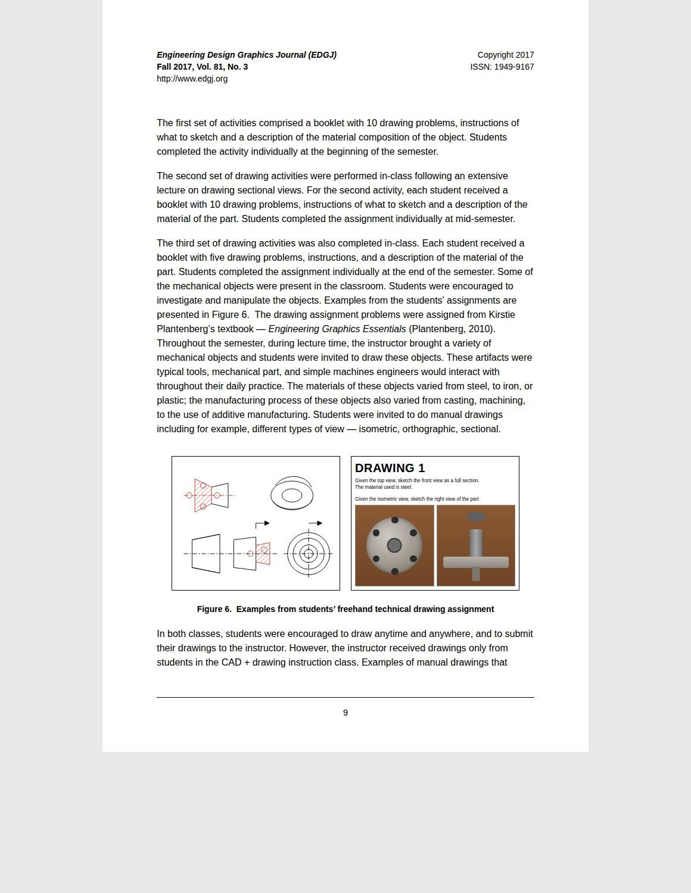Engineering Design Graphics Journal (EDGJ)
Fall 2017, Vol. 81, No. 3
http://www.edgj.org
Copyright 2017
ISSN: 1949-9167
The first set of activities comprised a booklet with 10 drawing problems, instructions of what to sketch and a description of the material composition of the object. Students completed the activity individually at the beginning of the semester.
The second set of drawing activities were performed in-class following an extensive lecture on drawing sectional views. For the second activity, each student received a booklet with 10 drawing problems, instructions of what to sketch and a description of the material of the part. Students completed the assignment individually at mid-semester.
The third set of drawing activities was also completed in-class. Each student received a booklet with five drawing problems, instructions, and a description of the material of the part. Students completed the assignment individually at the end of the semester. Some of the mechanical objects were present in the classroom. Students were encouraged to investigate and manipulate the objects. Examples from the students’ assignments are presented in Figure 6. The drawing assignment problems were assigned from Kirstie Plantenberg’s textbook — Engineering Graphics Essentials (Plantenberg, 2010). Throughout the semester, during lecture time, the instructor brought a variety of mechanical objects and students were invited to draw these objects. These artifacts were typical tools, mechanical part, and simple machines engineers would interact with throughout their daily practice. The materials of these objects varied from steel, to iron, or plastic; the manufacturing process of these objects also varied from casting, machining, to the use of additive manufacturing. Students were invited to do manual drawings including for example, different types of view — isometric, orthographic, sectional.
DRAWING 1
Given the top view, sketch the front view as a full section.
The material used is steel.
Given the isometric view, sketch the right view of the part
Figure 6. Examples from students’ freehand technical drawing assignment
In both classes, students were encouraged to draw anytime and anywhere, and to submit their drawings to the instructor. However, the instructor received drawings only from students in the CAD + drawing instruction class. Examples of manual drawings that
9